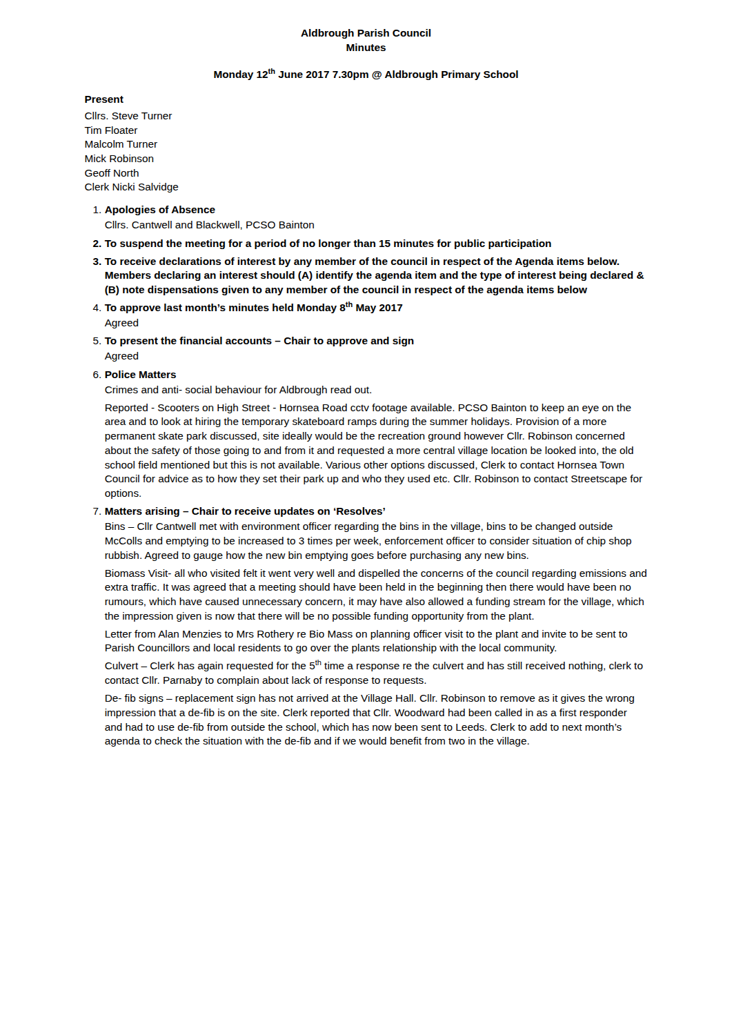Aldbrough Parish Council
Minutes
Monday 12th June 2017 7.30pm @ Aldbrough Primary School
Present
Cllrs. Steve Turner
Tim Floater
Malcolm Turner
Mick Robinson
Geoff North
Clerk Nicki Salvidge
Apologies of Absence
Cllrs. Cantwell and Blackwell, PCSO Bainton
To suspend the meeting for a period of no longer than 15 minutes for public participation
To receive declarations of interest by any member of the council in respect of the Agenda items below. Members declaring an interest should (A) identify the agenda item and the type of interest being declared & (B) note dispensations given to any member of the council in respect of the agenda items below
To approve last month’s minutes held Monday 8th May 2017
Agreed
To present the financial accounts – Chair to approve and sign
Agreed
Police Matters
Crimes and anti- social behaviour for Aldbrough read out.
Reported - Scooters on High Street - Hornsea Road cctv footage available. PCSO Bainton to keep an eye on the area and to look at hiring the temporary skateboard ramps during the summer holidays. Provision of a more permanent skate park discussed, site ideally would be the recreation ground however Cllr. Robinson concerned about the safety of those going to and from it and requested a more central village location be looked into, the old school field mentioned but this is not available. Various other options discussed, Clerk to contact Hornsea Town Council for advice as to how they set their park up and who they used etc. Cllr. Robinson to contact Streetscape for options.
Matters arising – Chair to receive updates on ‘Resolves’
Bins – Cllr Cantwell met with environment officer regarding the bins in the village, bins to be changed outside McColls and emptying to be increased to 3 times per week, enforcement officer to consider situation of chip shop rubbish. Agreed to gauge how the new bin emptying goes before purchasing any new bins.
Biomass Visit- all who visited felt it went very well and dispelled the concerns of the council regarding emissions and extra traffic. It was agreed that a meeting should have been held in the beginning then there would have been no rumours, which have caused unnecessary concern, it may have also allowed a funding stream for the village, which the impression given is now that there will be no possible funding opportunity from the plant.
Letter from Alan Menzies to Mrs Rothery re Bio Mass on planning officer visit to the plant and invite to be sent to Parish Councillors and local residents to go over the plants relationship with the local community.
Culvert – Clerk has again requested for the 5th time a response re the culvert and has still received nothing, clerk to contact Cllr. Parnaby to complain about lack of response to requests.
De- fib signs – replacement sign has not arrived at the Village Hall. Cllr. Robinson to remove as it gives the wrong impression that a de-fib is on the site. Clerk reported that Cllr. Woodward had been called in as a first responder and had to use de-fib from outside the school, which has now been sent to Leeds. Clerk to add to next month’s agenda to check the situation with the de-fib and if we would benefit from two in the village.